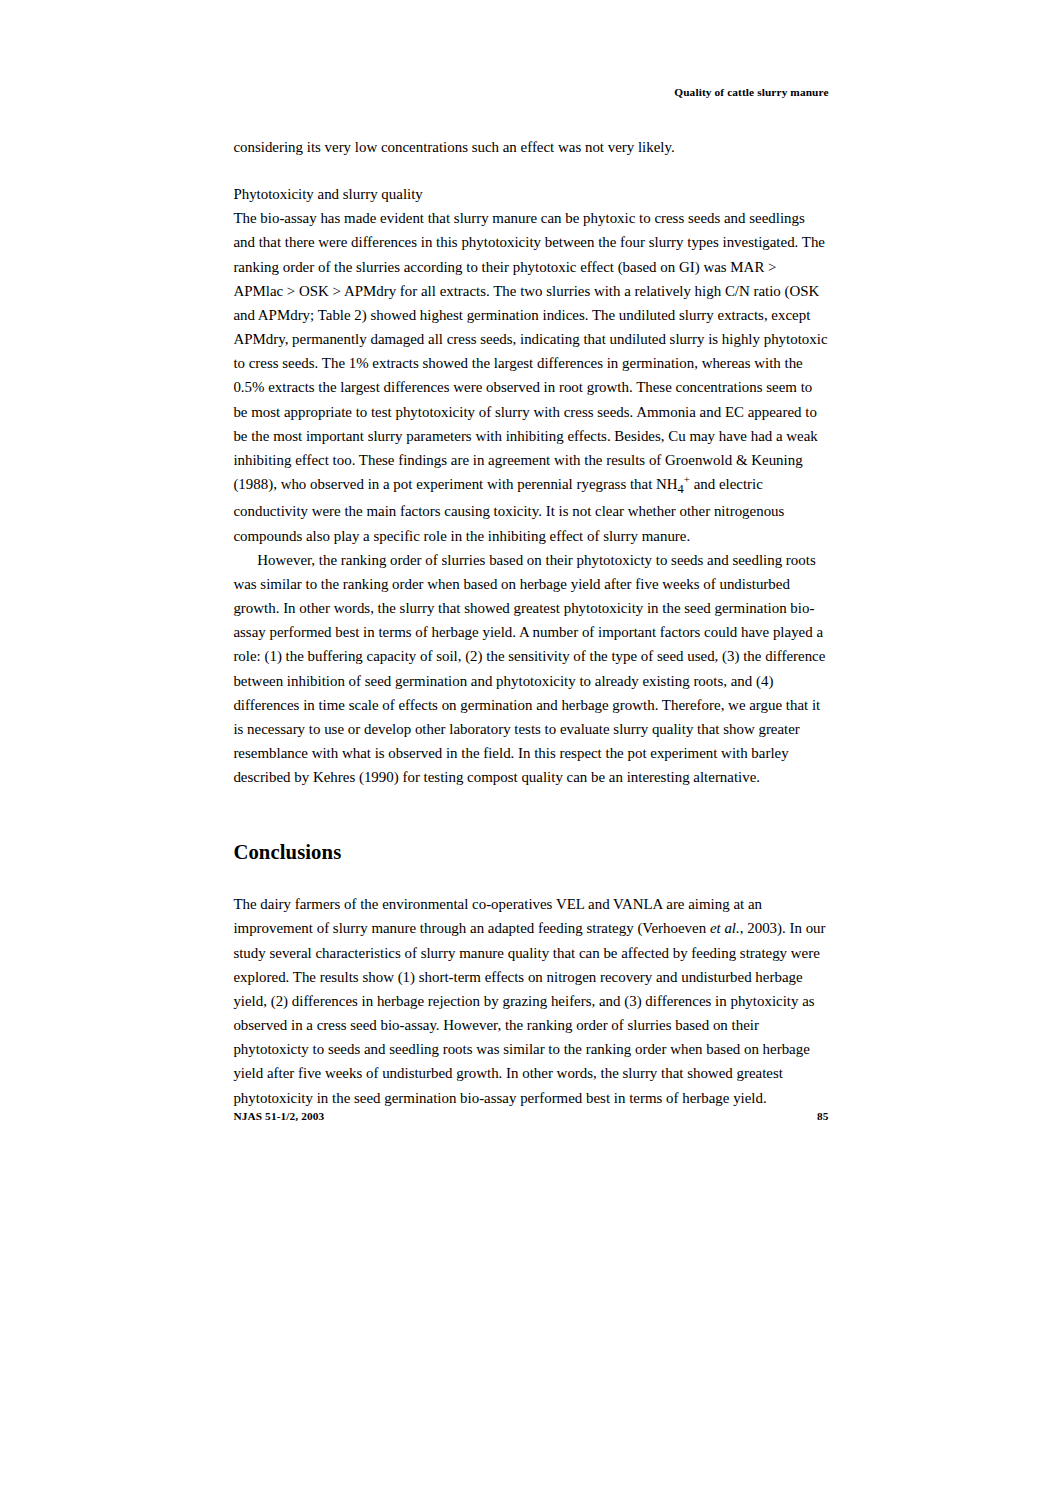Quality of cattle slurry manure
considering its very low concentrations such an effect was not very likely.
Phytotoxicity and slurry quality
The bio-assay has made evident that slurry manure can be phytoxic to cress seeds and seedlings and that there were differences in this phytotoxicity between the four slurry types investigated. The ranking order of the slurries according to their phytotoxic effect (based on GI) was MAR > APMlac > OSK > APMdry for all extracts. The two slurries with a relatively high C/N ratio (OSK and APMdry; Table 2) showed highest germination indices. The undiluted slurry extracts, except APMdry, permanently damaged all cress seeds, indicating that undiluted slurry is highly phytotoxic to cress seeds. The 1% extracts showed the largest differences in germination, whereas with the 0.5% extracts the largest differences were observed in root growth. These concentrations seem to be most appropriate to test phytotoxicity of slurry with cress seeds. Ammonia and EC appeared to be the most important slurry parameters with inhibiting effects. Besides, Cu may have had a weak inhibiting effect too. These findings are in agreement with the results of Groenwold & Keuning (1988), who observed in a pot experiment with perennial ryegrass that NH4+ and electric conductivity were the main factors causing toxicity. It is not clear whether other nitrogenous compounds also play a specific role in the inhibiting effect of slurry manure.
However, the ranking order of slurries based on their phytotoxicty to seeds and seedling roots was similar to the ranking order when based on herbage yield after five weeks of undisturbed growth. In other words, the slurry that showed greatest phytotoxicity in the seed germination bio-assay performed best in terms of herbage yield. A number of important factors could have played a role: (1) the buffering capacity of soil, (2) the sensitivity of the type of seed used, (3) the difference between inhibition of seed germination and phytotoxicity to already existing roots, and (4) differences in time scale of effects on germination and herbage growth. Therefore, we argue that it is necessary to use or develop other laboratory tests to evaluate slurry quality that show greater resemblance with what is observed in the field. In this respect the pot experiment with barley described by Kehres (1990) for testing compost quality can be an interesting alternative.
Conclusions
The dairy farmers of the environmental co-operatives VEL and VANLA are aiming at an improvement of slurry manure through an adapted feeding strategy (Verhoeven et al., 2003). In our study several characteristics of slurry manure quality that can be affected by feeding strategy were explored. The results show (1) short-term effects on nitrogen recovery and undisturbed herbage yield, (2) differences in herbage rejection by grazing heifers, and (3) differences in phytoxicity as observed in a cress seed bio-assay. However, the ranking order of slurries based on their phytotoxicty to seeds and seedling roots was similar to the ranking order when based on herbage yield after five weeks of undisturbed growth. In other words, the slurry that showed greatest phytotoxicity in the seed germination bio-assay performed best in terms of herbage yield.
NJAS 51-1/2, 2003 85